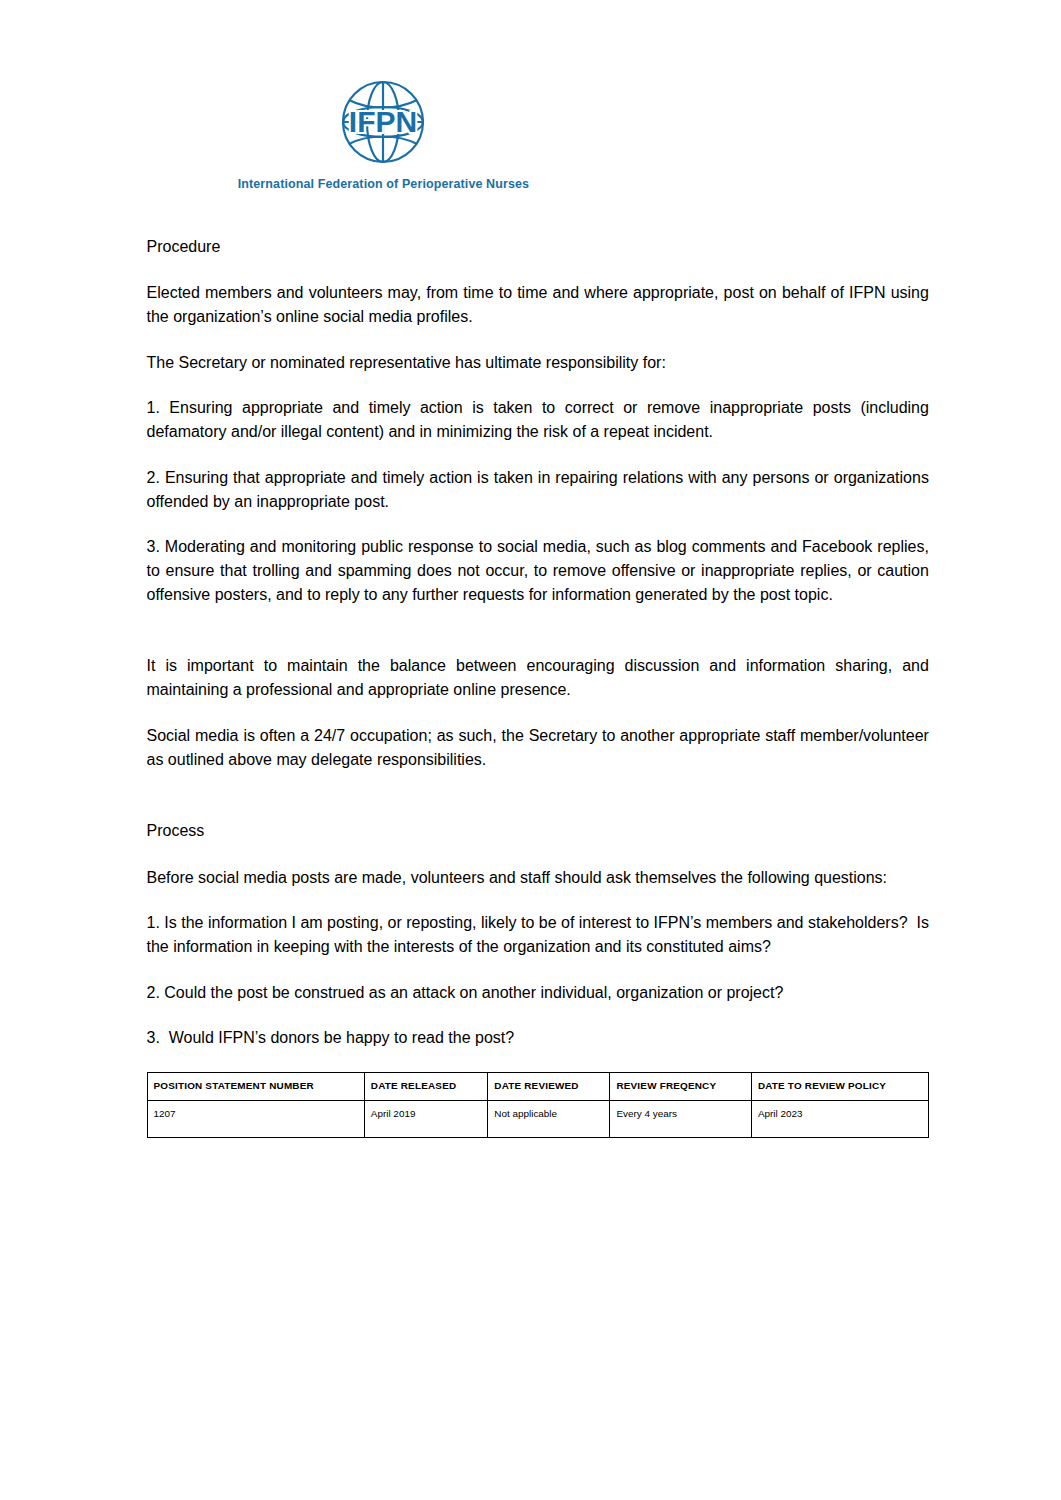IFPN
International Federation of Perioperative Nurses
Procedure
Elected members and volunteers may, from time to time and where appropriate, post on behalf of IFPN using the organization’s online social media profiles.
The Secretary or nominated representative has ultimate responsibility for:
1. Ensuring appropriate and timely action is taken to correct or remove inappropriate posts (including defamatory and/or illegal content) and in minimizing the risk of a repeat incident.
2. Ensuring that appropriate and timely action is taken in repairing relations with any persons or organizations offended by an inappropriate post.
3. Moderating and monitoring public response to social media, such as blog comments and Facebook replies, to ensure that trolling and spamming does not occur, to remove offensive or inappropriate replies, or caution offensive posters, and to reply to any further requests for information generated by the post topic.
It is important to maintain the balance between encouraging discussion and information sharing, and maintaining a professional and appropriate online presence.
Social media is often a 24/7 occupation; as such, the Secretary to another appropriate staff member/volunteer as outlined above may delegate responsibilities.
Process
Before social media posts are made, volunteers and staff should ask themselves the following questions:
1. Is the information I am posting, or reposting, likely to be of interest to IFPN’s members and stakeholders? Is the information in keeping with the interests of the organization and its constituted aims?
2. Could the post be construed as an attack on another individual, organization or project?
3. Would IFPN’s donors be happy to read the post?
| Position Statement Number | Date Released | Date Reviewed | Review Freqency | Date to Review Policy |
| --- | --- | --- | --- | --- |
| 1207 | April 2019 | Not applicable | Every 4 years | April 2023 |